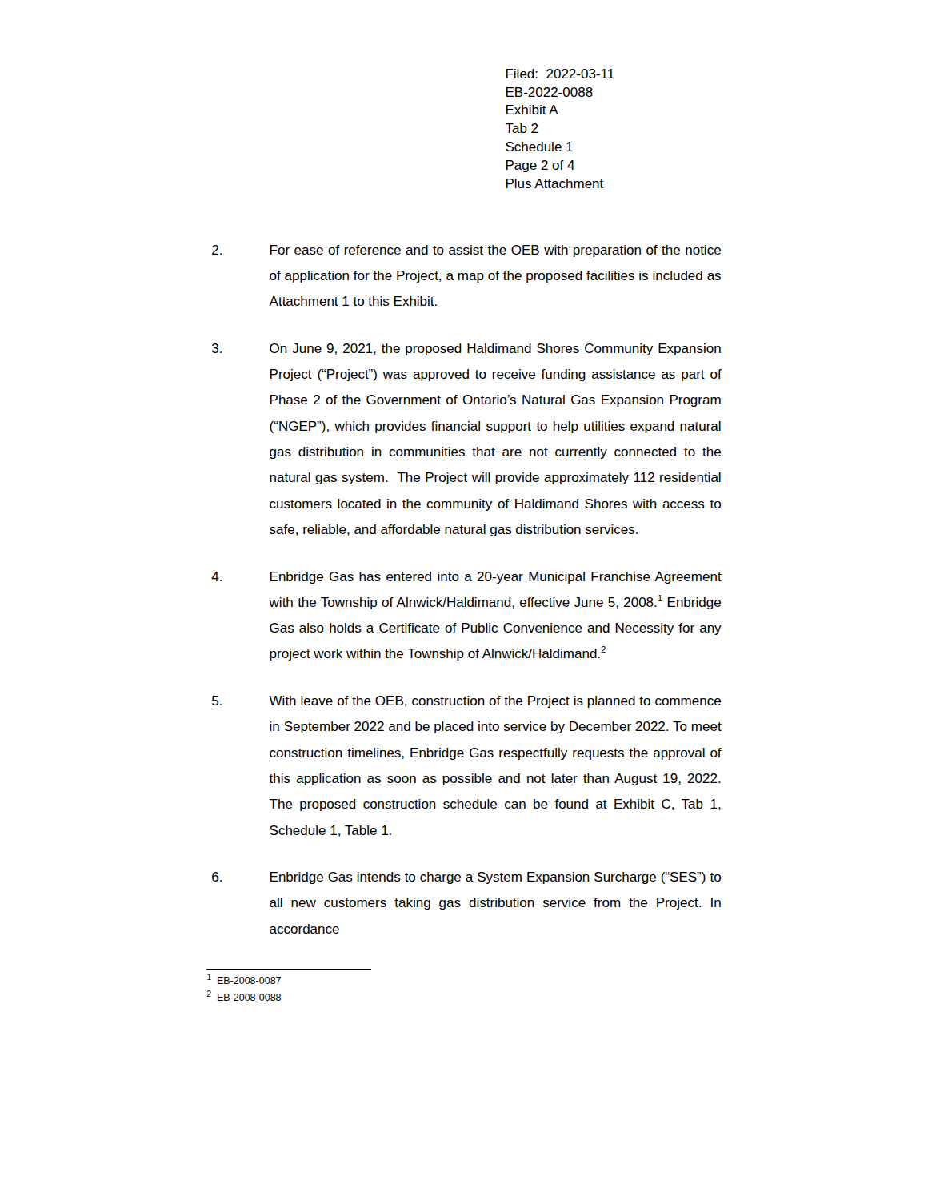Filed: 2022-03-11
EB-2022-0088
Exhibit A
Tab 2
Schedule 1
Page 2 of 4
Plus Attachment
2. For ease of reference and to assist the OEB with preparation of the notice of application for the Project, a map of the proposed facilities is included as Attachment 1 to this Exhibit.
3. On June 9, 2021, the proposed Haldimand Shores Community Expansion Project (“Project”) was approved to receive funding assistance as part of Phase 2 of the Government of Ontario’s Natural Gas Expansion Program (“NGEP”), which provides financial support to help utilities expand natural gas distribution in communities that are not currently connected to the natural gas system. The Project will provide approximately 112 residential customers located in the community of Haldimand Shores with access to safe, reliable, and affordable natural gas distribution services.
4. Enbridge Gas has entered into a 20-year Municipal Franchise Agreement with the Township of Alnwick/Haldimand, effective June 5, 2008.1 Enbridge Gas also holds a Certificate of Public Convenience and Necessity for any project work within the Township of Alnwick/Haldimand.2
5. With leave of the OEB, construction of the Project is planned to commence in September 2022 and be placed into service by December 2022. To meet construction timelines, Enbridge Gas respectfully requests the approval of this application as soon as possible and not later than August 19, 2022. The proposed construction schedule can be found at Exhibit C, Tab 1, Schedule 1, Table 1.
6. Enbridge Gas intends to charge a System Expansion Surcharge (“SES”) to all new customers taking gas distribution service from the Project. In accordance
1 EB-2008-0087
2 EB-2008-0088